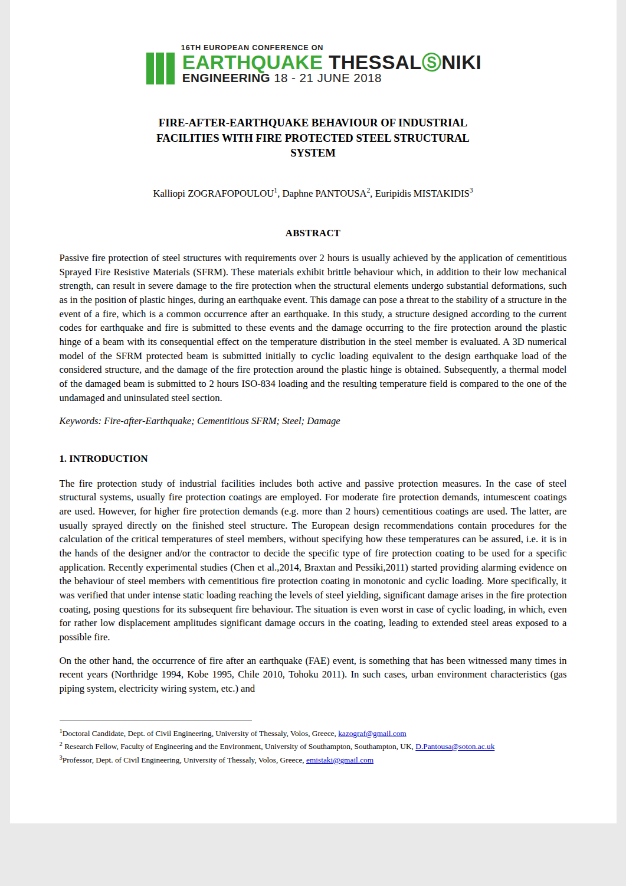16TH EUROPEAN CONFERENCE ON EARTHQUAKE THESSALⓈNIKI ENGINEERING 18 - 21 JUNE 2018
Fire-After-Earthquake Behaviour of Industrial
Facilities with Fire Protected Steel Structural
System
Kalliopi ZOGRAFOPOULOU1, Daphne PANTOUSA2, Euripidis MISTAKIDIS3
ABSTRACT
Passive fire protection of steel structures with requirements over 2 hours is usually achieved by the application of cementitious Sprayed Fire Resistive Materials (SFRM). These materials exhibit brittle behaviour which, in addition to their low mechanical strength, can result in severe damage to the fire protection when the structural elements undergo substantial deformations, such as in the position of plastic hinges, during an earthquake event. This damage can pose a threat to the stability of a structure in the event of a fire, which is a common occurrence after an earthquake. In this study, a structure designed according to the current codes for earthquake and fire is submitted to these events and the damage occurring to the fire protection around the plastic hinge of a beam with its consequential effect on the temperature distribution in the steel member is evaluated. A 3D numerical model of the SFRM protected beam is submitted initially to cyclic loading equivalent to the design earthquake load of the considered structure, and the damage of the fire protection around the plastic hinge is obtained. Subsequently, a thermal model of the damaged beam is submitted to 2 hours ISO-834 loading and the resulting temperature field is compared to the one of the undamaged and uninsulated steel section.
Keywords: Fire-after-Earthquake; Cementitious SFRM; Steel; Damage
1. Introduction
The fire protection study of industrial facilities includes both active and passive protection measures. In the case of steel structural systems, usually fire protection coatings are employed. For moderate fire protection demands, intumescent coatings are used. However, for higher fire protection demands (e.g. more than 2 hours) cementitious coatings are used. The latter, are usually sprayed directly on the finished steel structure. The European design recommendations contain procedures for the calculation of the critical temperatures of steel members, without specifying how these temperatures can be assured, i.e. it is in the hands of the designer and/or the contractor to decide the specific type of fire protection coating to be used for a specific application. Recently experimental studies (Chen et al.,2014, Braxtan and Pessiki,2011) started providing alarming evidence on the behaviour of steel members with cementitious fire protection coating in monotonic and cyclic loading. More specifically, it was verified that under intense static loading reaching the levels of steel yielding, significant damage arises in the fire protection coating, posing questions for its subsequent fire behaviour. The situation is even worst in case of cyclic loading, in which, even for rather low displacement amplitudes significant damage occurs in the coating, leading to extended steel areas exposed to a possible fire.
On the other hand, the occurrence of fire after an earthquake (FAE) event, is something that has been witnessed many times in recent years (Northridge 1994, Kobe 1995, Chile 2010, Tohoku 2011). In such cases, urban environment characteristics (gas piping system, electricity wiring system, etc.) and
1Doctoral Candidate, Dept. of Civil Engineering, University of Thessaly, Volos, Greece, kazograf@gmail.com
2 Research Fellow, Faculty of Engineering and the Environment, University of Southampton, Southampton, UK, D.Pantousa@soton.ac.uk
3Professor, Dept. of Civil Engineering, University of Thessaly, Volos, Greece, emistaki@gmail.com